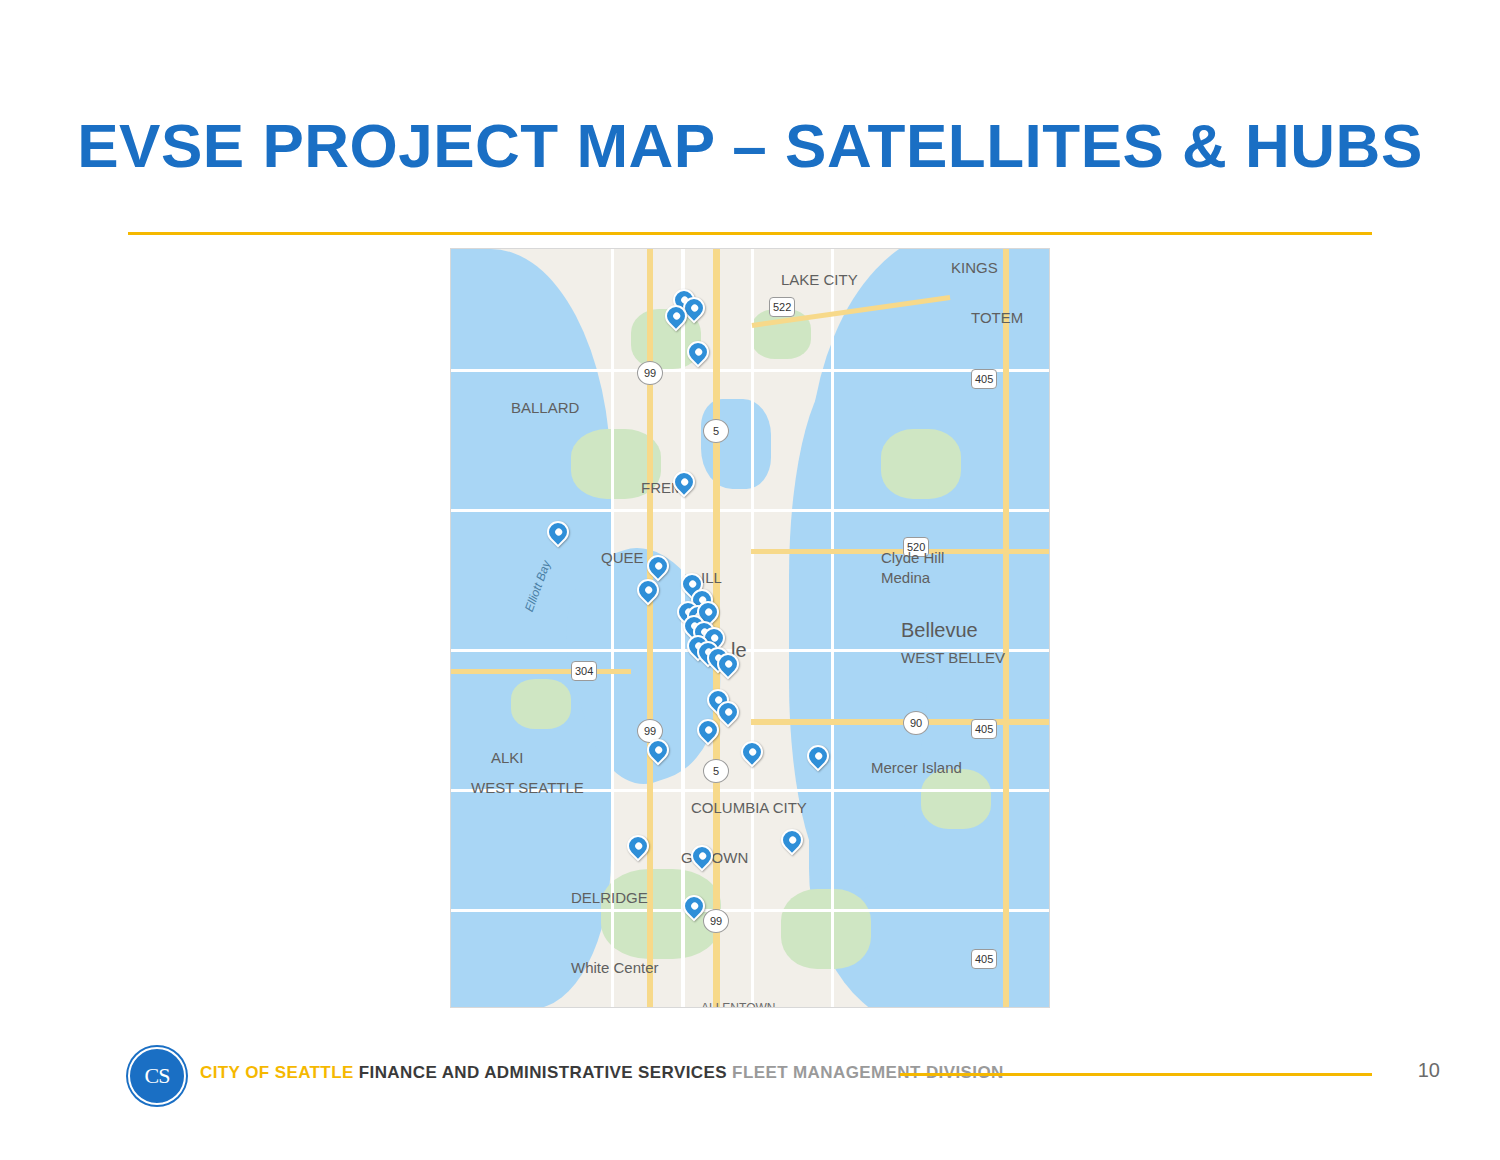EVSE Project Map – Satellites & Hubs
522
99
5
405
520
90
405
304
99
5
99
405
LAKE CITY
KINGS
TOTEM
BALLARD
FREM
QUEE
ILL
Se
le
Clyde Hill
Medina
Bellevue
WEST BELLEV
Mercer Island
ALKI
WEST SEATTLE
COLUMBIA CITY
DELRIDGE
GETOWN
White Center
ALLENTOWN
Elliott Bay
CS
City of Seattle Finance and Administrative Services Fleet Management Division
10